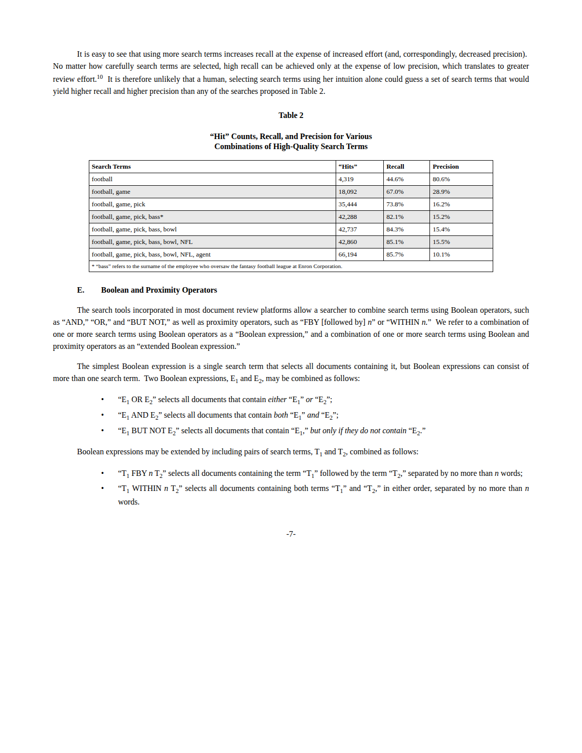It is easy to see that using more search terms increases recall at the expense of increased effort (and, correspondingly, decreased precision). No matter how carefully search terms are selected, high recall can be achieved only at the expense of low precision, which translates to greater review effort.10 It is therefore unlikely that a human, selecting search terms using her intuition alone could guess a set of search terms that would yield higher recall and higher precision than any of the searches proposed in Table 2.
Table 2
“Hit” Counts, Recall, and Precision for Various
Combinations of High-Quality Search Terms
| Search Terms | “Hits” | Recall | Precision |
| --- | --- | --- | --- |
| football | 4,319 | 44.6% | 80.6% |
| football, game | 18,092 | 67.0% | 28.9% |
| football, game, pick | 35,444 | 73.8% | 16.2% |
| football, game, pick, bass* | 42,288 | 82.1% | 15.2% |
| football, game, pick, bass, bowl | 42,737 | 84.3% | 15.4% |
| football, game, pick, bass, bowl, NFL | 42,860 | 85.1% | 15.5% |
| football, game, pick, bass, bowl, NFL, agent | 66,194 | 85.7% | 10.1% |
| * “bass” refers to the surname of the employee who oversaw the fantasy football league at Enron Corporation. |
E. Boolean and Proximity Operators
The search tools incorporated in most document review platforms allow a searcher to combine search terms using Boolean operators, such as “AND,” “OR,” and “BUT NOT,” as well as proximity operators, such as “FBY [followed by] n” or “WITHIN n.” We refer to a combination of one or more search terms using Boolean operators as a “Boolean expression,” and a combination of one or more search terms using Boolean and proximity operators as an “extended Boolean expression.”
The simplest Boolean expression is a single search term that selects all documents containing it, but Boolean expressions can consist of more than one search term. Two Boolean expressions, E1 and E2, may be combined as follows:
“E1 OR E2” selects all documents that contain either “E1” or “E2”;
“E1 AND E2” selects all documents that contain both “E1” and “E2”;
“E1 BUT NOT E2” selects all documents that contain “E1,” but only if they do not contain “E2.”
Boolean expressions may be extended by including pairs of search terms, T1 and T2, combined as follows:
“T1 FBY n T2” selects all documents containing the term “T1” followed by the term “T2,” separated by no more than n words;
“T1 WITHIN n T2” selects all documents containing both terms “T1” and “T2,” in either order, separated by no more than n words.
-7-